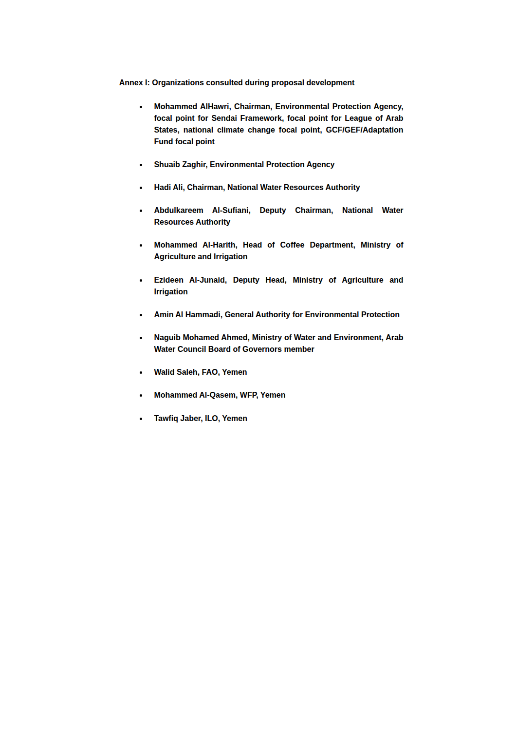Annex I: Organizations consulted during proposal development
Mohammed AlHawri, Chairman, Environmental Protection Agency, focal point for Sendai Framework, focal point for League of Arab States, national climate change focal point, GCF/GEF/Adaptation Fund focal point
Shuaib Zaghir, Environmental Protection Agency
Hadi Ali, Chairman, National Water Resources Authority
Abdulkareem Al-Sufiani, Deputy Chairman, National Water Resources Authority
Mohammed Al-Harith, Head of Coffee Department, Ministry of Agriculture and Irrigation
Ezideen Al-Junaid, Deputy Head, Ministry of Agriculture and Irrigation
Amin Al Hammadi, General Authority for Environmental Protection
Naguib Mohamed Ahmed, Ministry of Water and Environment, Arab Water Council Board of Governors member
Walid Saleh, FAO, Yemen
Mohammed Al-Qasem, WFP, Yemen
Tawfiq Jaber, ILO, Yemen